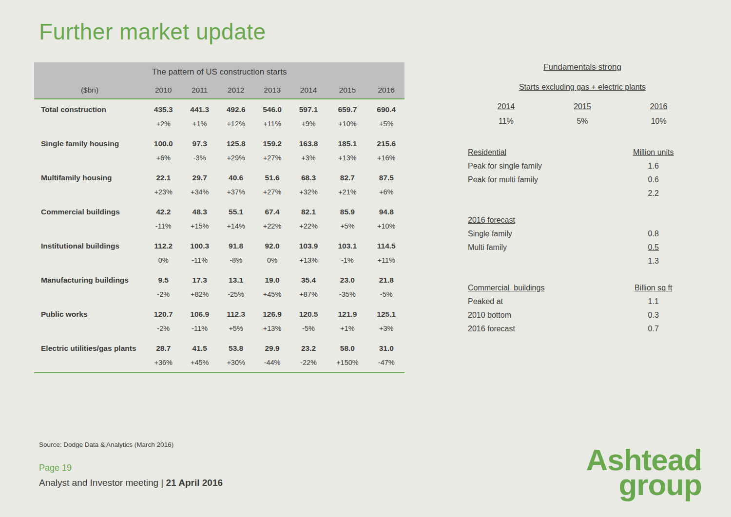Further market update
| The pattern of US construction starts |
| --- |
| ($bn) | 2010 | 2011 | 2012 | 2013 | 2014 | 2015 | 2016 |
| Total construction | 435.3 | 441.3 | 492.6 | 546.0 | 597.1 | 659.7 | 690.4 |
| | +2% | +1% | +12% | +11% | +9% | +10% | +5% |
| Single family housing | 100.0 | 97.3 | 125.8 | 159.2 | 163.8 | 185.1 | 215.6 |
| | +6% | -3% | +29% | +27% | +3% | +13% | +16% |
| Multifamily housing | 22.1 | 29.7 | 40.6 | 51.6 | 68.3 | 82.7 | 87.5 |
| | +23% | +34% | +37% | +27% | +32% | +21% | +6% |
| Commercial buildings | 42.2 | 48.3 | 55.1 | 67.4 | 82.1 | 85.9 | 94.8 |
| | -11% | +15% | +14% | +22% | +22% | +5% | +10% |
| Institutional buildings | 112.2 | 100.3 | 91.8 | 92.0 | 103.9 | 103.1 | 114.5 |
| | 0% | -11% | -8% | 0% | +13% | -1% | +11% |
| Manufacturing buildings | 9.5 | 17.3 | 13.1 | 19.0 | 35.4 | 23.0 | 21.8 |
| | -2% | +82% | -25% | +45% | +87% | -35% | -5% |
| Public works | 120.7 | 106.9 | 112.3 | 126.9 | 120.5 | 121.9 | 125.1 |
| | -2% | -11% | +5% | +13% | -5% | +1% | +3% |
| Electric utilities/gas plants | 28.7 | 41.5 | 53.8 | 29.9 | 23.2 | 58.0 | 31.0 |
| | +36% | +45% | +30% | -44% | -22% | +150% | -47% |
Fundamentals strong
Starts excluding gas + electric plants
| 2014 | 2015 | 2016 |
| --- | --- | --- |
| 11% | 5% | 10% |
| Residential | Million units |
| Peak for single family | 1.6 |
| Peak for multi family | 0.6 |
| | 2.2 |
| 2016 forecast | |
| Single family | 0.8 |
| Multi family | 0.5 |
| | 1.3 |
| Commercial buildings | Billion sq ft |
| Peaked at | 1.1 |
| 2010 bottom | 0.3 |
| 2016 forecast | 0.7 |
Source: Dodge Data & Analytics (March 2016)
Page 19
Analyst and Investor meeting | 21 April 2016
Ashtead
group